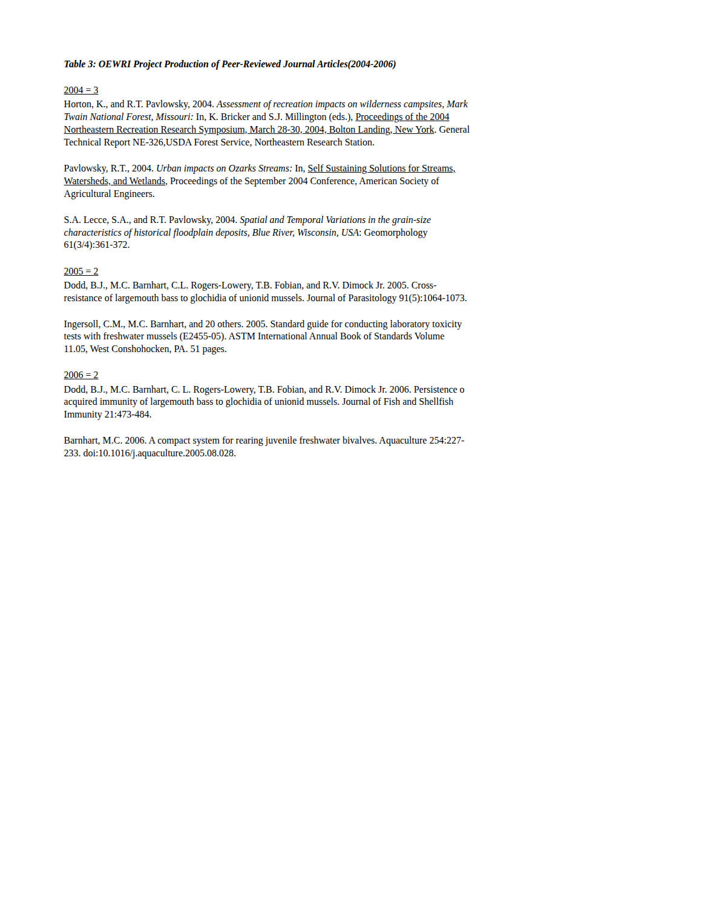Table 3: OEWRI Project Production of Peer-Reviewed Journal Articles(2004-2006)
2004 = 3
Horton, K., and R.T. Pavlowsky, 2004. Assessment of recreation impacts on wilderness campsites, Mark Twain National Forest, Missouri: In, K. Bricker and S.J. Millington (eds.), Proceedings of the 2004 Northeastern Recreation Research Symposium, March 28-30, 2004, Bolton Landing, New York. General Technical Report NE-326,USDA Forest Service, Northeastern Research Station.
Pavlowsky, R.T., 2004. Urban impacts on Ozarks Streams: In, Self Sustaining Solutions for Streams, Watersheds, and Wetlands, Proceedings of the September 2004 Conference, American Society of Agricultural Engineers.
S.A. Lecce, S.A., and R.T. Pavlowsky, 2004. Spatial and Temporal Variations in the grain-size characteristics of historical floodplain deposits, Blue River, Wisconsin, USA: Geomorphology 61(3/4):361-372.
2005 = 2
Dodd, B.J., M.C. Barnhart, C.L. Rogers-Lowery, T.B. Fobian, and R.V. Dimock Jr. 2005. Cross-resistance of largemouth bass to glochidia of unionid mussels. Journal of Parasitology 91(5):1064-1073.
Ingersoll, C.M., M.C. Barnhart, and 20 others. 2005. Standard guide for conducting laboratory toxicity tests with freshwater mussels (E2455-05). ASTM International Annual Book of Standards Volume 11.05, West Conshohocken, PA. 51 pages.
2006 = 2
Dodd, B.J., M.C. Barnhart, C. L. Rogers-Lowery, T.B. Fobian, and R.V. Dimock Jr. 2006. Persistence o acquired immunity of largemouth bass to glochidia of unionid mussels. Journal of Fish and Shellfish Immunity 21:473-484.
Barnhart, M.C. 2006. A compact system for rearing juvenile freshwater bivalves. Aquaculture 254:227-233. doi:10.1016/j.aquaculture.2005.08.028.